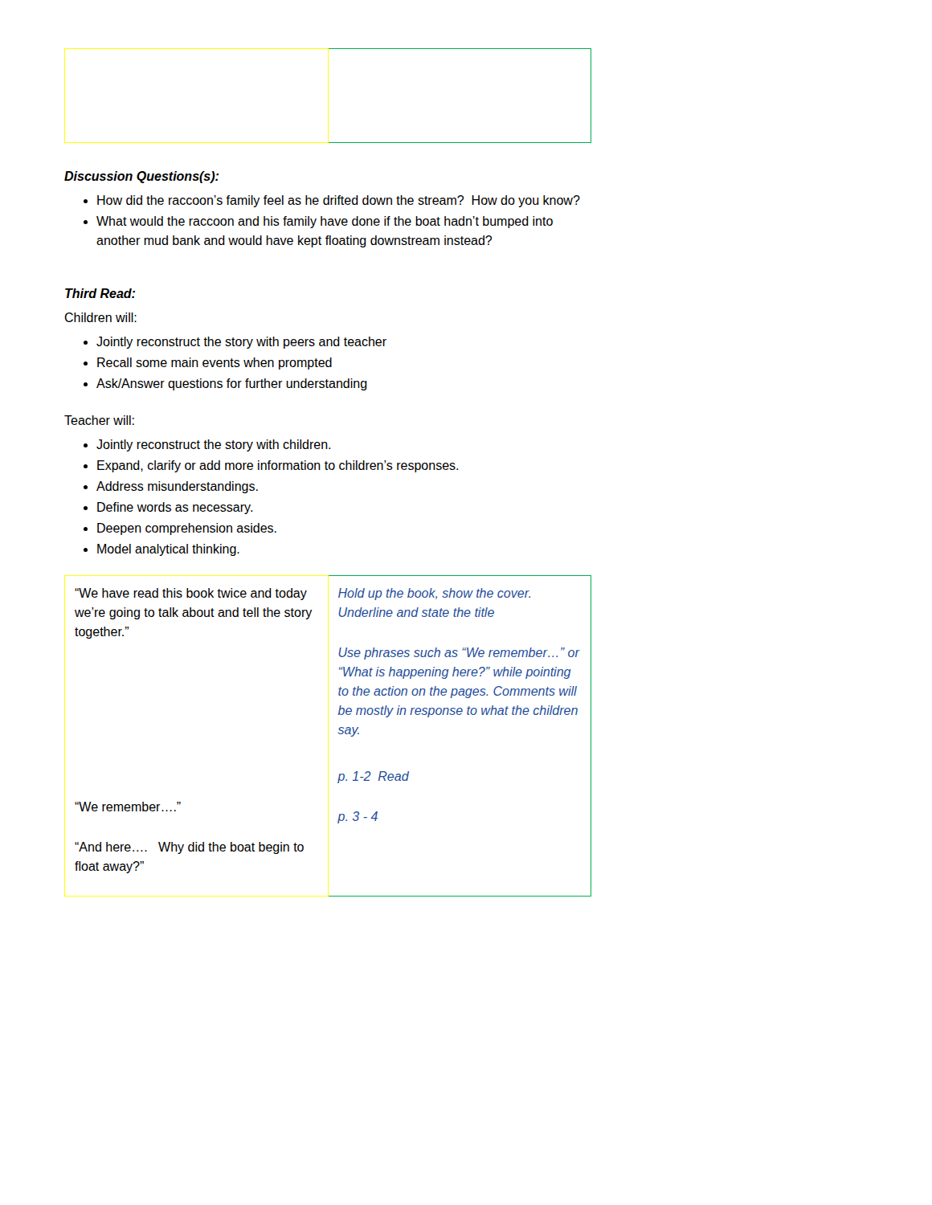Discussion Questions(s):
How did the raccoon’s family feel as he drifted down the stream? How do you know?
What would the raccoon and his family have done if the boat hadn’t bumped into another mud bank and would have kept floating downstream instead?
Third Read:
Children will:
Jointly reconstruct the story with peers and teacher
Recall some main events when prompted
Ask/Answer questions for further understanding
Teacher will:
Jointly reconstruct the story with children.
Expand, clarify or add more information to children’s responses.
Address misunderstandings.
Define words as necessary.
Deepen comprehension asides.
Model analytical thinking.
| “We have read this book twice and today we’re going to talk about and tell the story together.” “We remember….” “And here…. Why did the boat begin to float away?” | Hold up the book, show the cover. Underline and state the title Use phrases such as “We remember…” or “What is happening here?” while pointing to the action on the pages. Comments will be mostly in response to what the children say. p. 1-2 Read p. 3 - 4 |